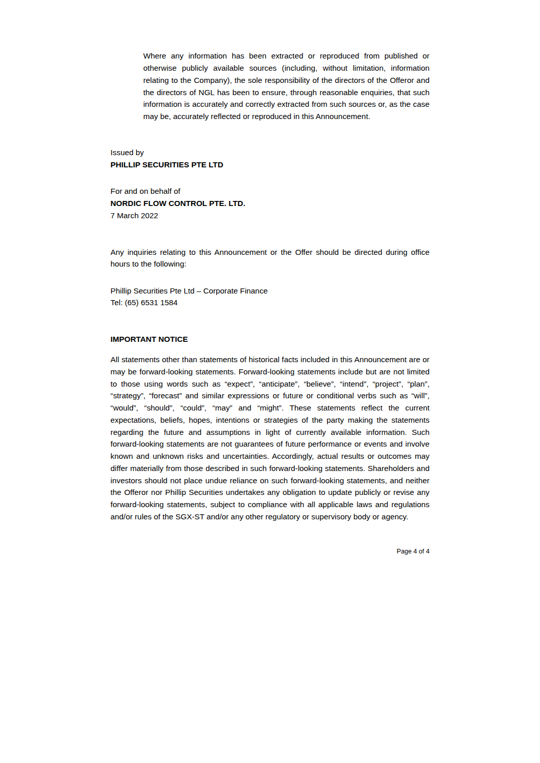Where any information has been extracted or reproduced from published or otherwise publicly available sources (including, without limitation, information relating to the Company), the sole responsibility of the directors of the Offeror and the directors of NGL has been to ensure, through reasonable enquiries, that such information is accurately and correctly extracted from such sources or, as the case may be, accurately reflected or reproduced in this Announcement.
Issued by
PHILLIP SECURITIES PTE LTD
For and on behalf of
NORDIC FLOW CONTROL PTE. LTD.
7 March 2022
Any inquiries relating to this Announcement or the Offer should be directed during office hours to the following:
Phillip Securities Pte Ltd – Corporate Finance
Tel: (65) 6531 1584
IMPORTANT NOTICE
All statements other than statements of historical facts included in this Announcement are or may be forward-looking statements. Forward-looking statements include but are not limited to those using words such as “expect”, “anticipate”, “believe”, “intend”, “project”, “plan”, “strategy”, “forecast” and similar expressions or future or conditional verbs such as “will”, “would”, “should”, “could”, “may” and “might”. These statements reflect the current expectations, beliefs, hopes, intentions or strategies of the party making the statements regarding the future and assumptions in light of currently available information. Such forward-looking statements are not guarantees of future performance or events and involve known and unknown risks and uncertainties. Accordingly, actual results or outcomes may differ materially from those described in such forward-looking statements. Shareholders and investors should not place undue reliance on such forward-looking statements, and neither the Offeror nor Phillip Securities undertakes any obligation to update publicly or revise any forward-looking statements, subject to compliance with all applicable laws and regulations and/or rules of the SGX-ST and/or any other regulatory or supervisory body or agency.
Page 4 of 4